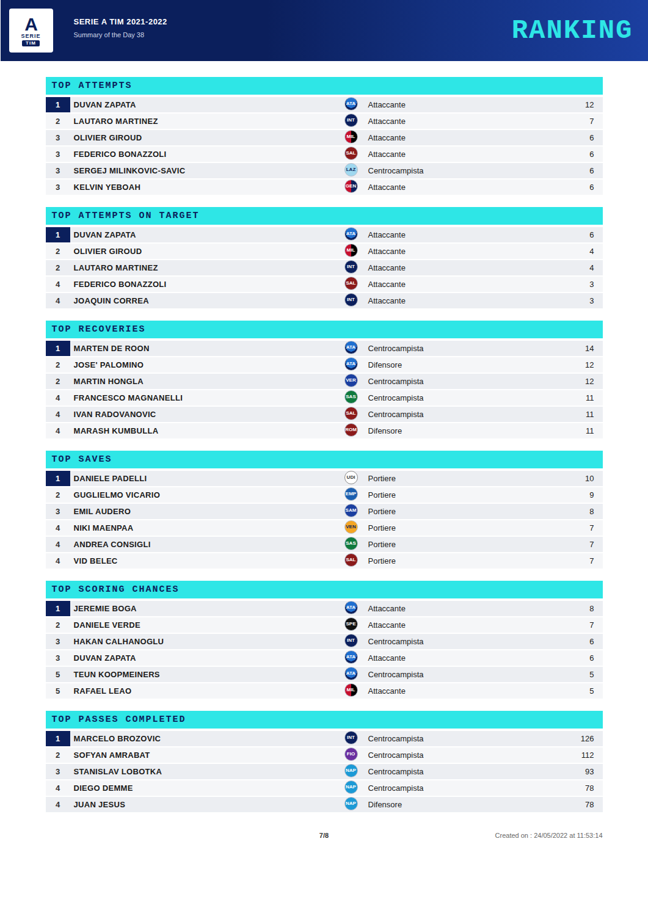A
SERIE
TIM
RANKING
SERIE A TIM 2021-2022
Summary of the Day 38
TOP ATTEMPTS
| 1 | DUVAN ZAPATA | ATA | Attaccante | 12 |
| 2 | LAUTARO MARTINEZ | INT | Attaccante | 7 |
| 3 | OLIVIER GIROUD | MIL | Attaccante | 6 |
| 3 | FEDERICO BONAZZOLI | SAL | Attaccante | 6 |
| 3 | SERGEJ MILINKOVIC-SAVIC | LAZ | Centrocampista | 6 |
| 3 | KELVIN YEBOAH | GEN | Attaccante | 6 |
TOP ATTEMPTS ON TARGET
| 1 | DUVAN ZAPATA | ATA | Attaccante | 6 |
| 2 | OLIVIER GIROUD | MIL | Attaccante | 4 |
| 2 | LAUTARO MARTINEZ | INT | Attaccante | 4 |
| 4 | FEDERICO BONAZZOLI | SAL | Attaccante | 3 |
| 4 | JOAQUIN CORREA | INT | Attaccante | 3 |
TOP RECOVERIES
| 1 | MARTEN DE ROON | ATA | Centrocampista | 14 |
| 2 | JOSE' PALOMINO | ATA | Difensore | 12 |
| 2 | MARTIN HONGLA | VER | Centrocampista | 12 |
| 4 | FRANCESCO MAGNANELLI | SAS | Centrocampista | 11 |
| 4 | IVAN RADOVANOVIC | SAL | Centrocampista | 11 |
| 4 | MARASH KUMBULLA | ROM | Difensore | 11 |
TOP SAVES
| 1 | DANIELE PADELLI | UDI | Portiere | 10 |
| 2 | GUGLIELMO VICARIO | EMP | Portiere | 9 |
| 3 | EMIL AUDERO | SAM | Portiere | 8 |
| 4 | NIKI MAENPAA | VEN | Portiere | 7 |
| 4 | ANDREA CONSIGLI | SAS | Portiere | 7 |
| 4 | VID BELEC | SAL | Portiere | 7 |
TOP SCORING CHANCES
| 1 | JEREMIE BOGA | ATA | Attaccante | 8 |
| 2 | DANIELE VERDE | SPE | Attaccante | 7 |
| 3 | HAKAN CALHANOGLU | INT | Centrocampista | 6 |
| 3 | DUVAN ZAPATA | ATA | Attaccante | 6 |
| 5 | TEUN KOOPMEINERS | ATA | Centrocampista | 5 |
| 5 | RAFAEL LEAO | MIL | Attaccante | 5 |
TOP PASSES COMPLETED
| 1 | MARCELO BROZOVIC | INT | Centrocampista | 126 |
| 2 | SOFYAN AMRABAT | FIO | Centrocampista | 112 |
| 3 | STANISLAV LOBOTKA | NAP | Centrocampista | 93 |
| 4 | DIEGO DEMME | NAP | Centrocampista | 78 |
| 4 | JUAN JESUS | NAP | Difensore | 78 |
7/8
Created on : 24/05/2022 at 11:53:14